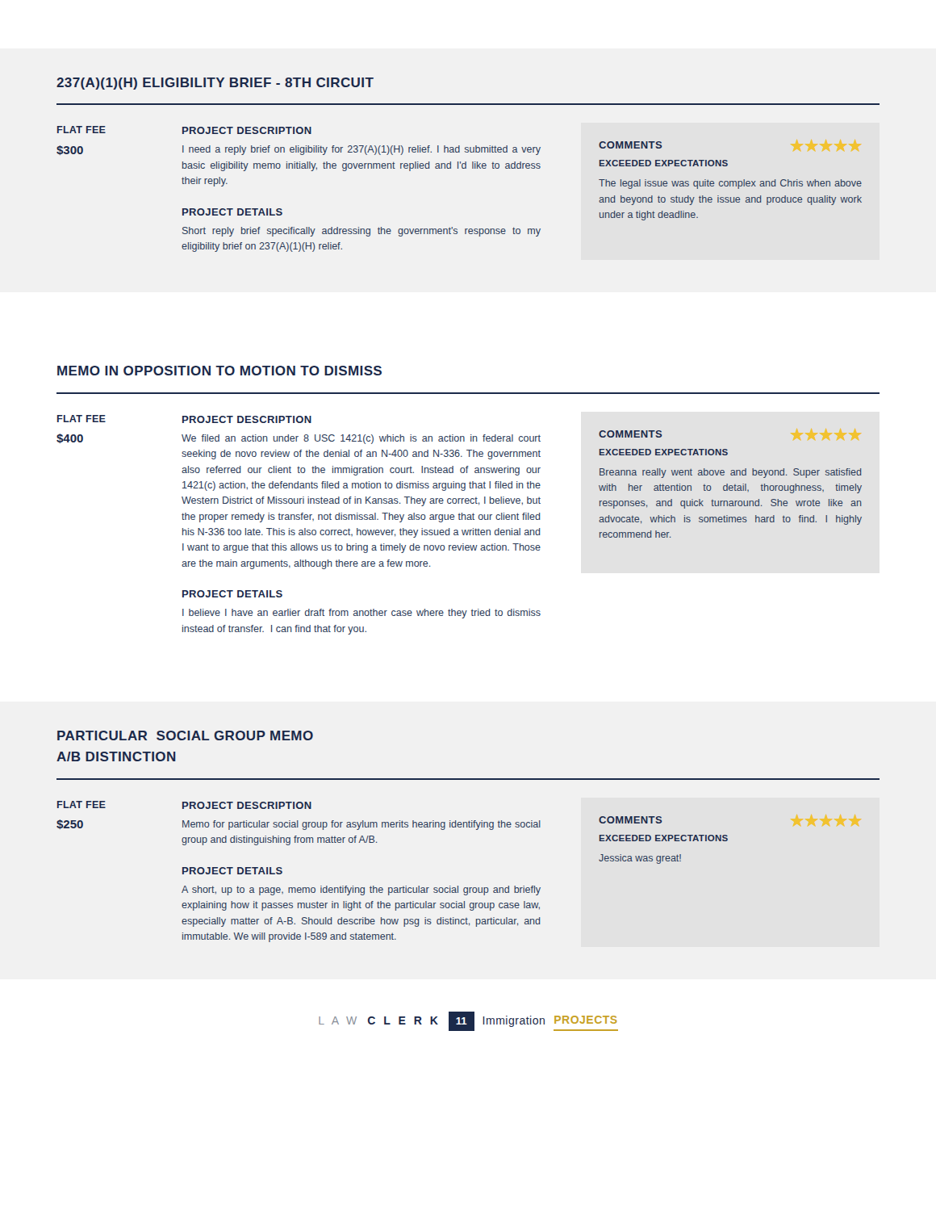237(A)(1)(H) Eligibility Brief - 8th Circuit
Flat Fee
$300
Project Description
I need a reply brief on eligibility for 237(A)(1)(H) relief. I had submitted a very basic eligibility memo initially, the government replied and I'd like to address their reply.
Project Details
Short reply brief specifically addressing the government's response to my eligibility brief on 237(A)(1)(H) relief.
Comments
★★★★★
Exceeded Expectations
The legal issue was quite complex and Chris when above and beyond to study the issue and produce quality work under a tight deadline.
Memo in Opposition to Motion to Dismiss
Flat Fee
$400
Project Description
We filed an action under 8 USC 1421(c) which is an action in federal court seeking de novo review of the denial of an N-400 and N-336. The government also referred our client to the immigration court. Instead of answering our 1421(c) action, the defendants filed a motion to dismiss arguing that I filed in the Western District of Missouri instead of in Kansas. They are correct, I believe, but the proper remedy is transfer, not dismissal. They also argue that our client filed his N-336 too late. This is also correct, however, they issued a written denial and I want to argue that this allows us to bring a timely de novo review action. Those are the main arguments, although there are a few more.
Project Details
I believe I have an earlier draft from another case where they tried to dismiss instead of transfer. I can find that for you.
Comments
★★★★★
Exceeded Expectations
Breanna really went above and beyond. Super satisfied with her attention to detail, thoroughness, timely responses, and quick turnaround. She wrote like an advocate, which is sometimes hard to find. I highly recommend her.
Particular Social Group MemoA/B Distinction
Flat Fee
$250
Project Description
Memo for particular social group for asylum merits hearing identifying the social group and distinguishing from matter of A/B.
Project Details
A short, up to a page, memo identifying the particular social group and briefly explaining how it passes muster in light of the particular social group case law, especially matter of A-B. Should describe how psg is distinct, particular, and immutable. We will provide I-589 and statement.
Comments
★★★★★
Exceeded Expectations
Jessica was great!
L A W C L E R K 11 Immigration PROJECTS